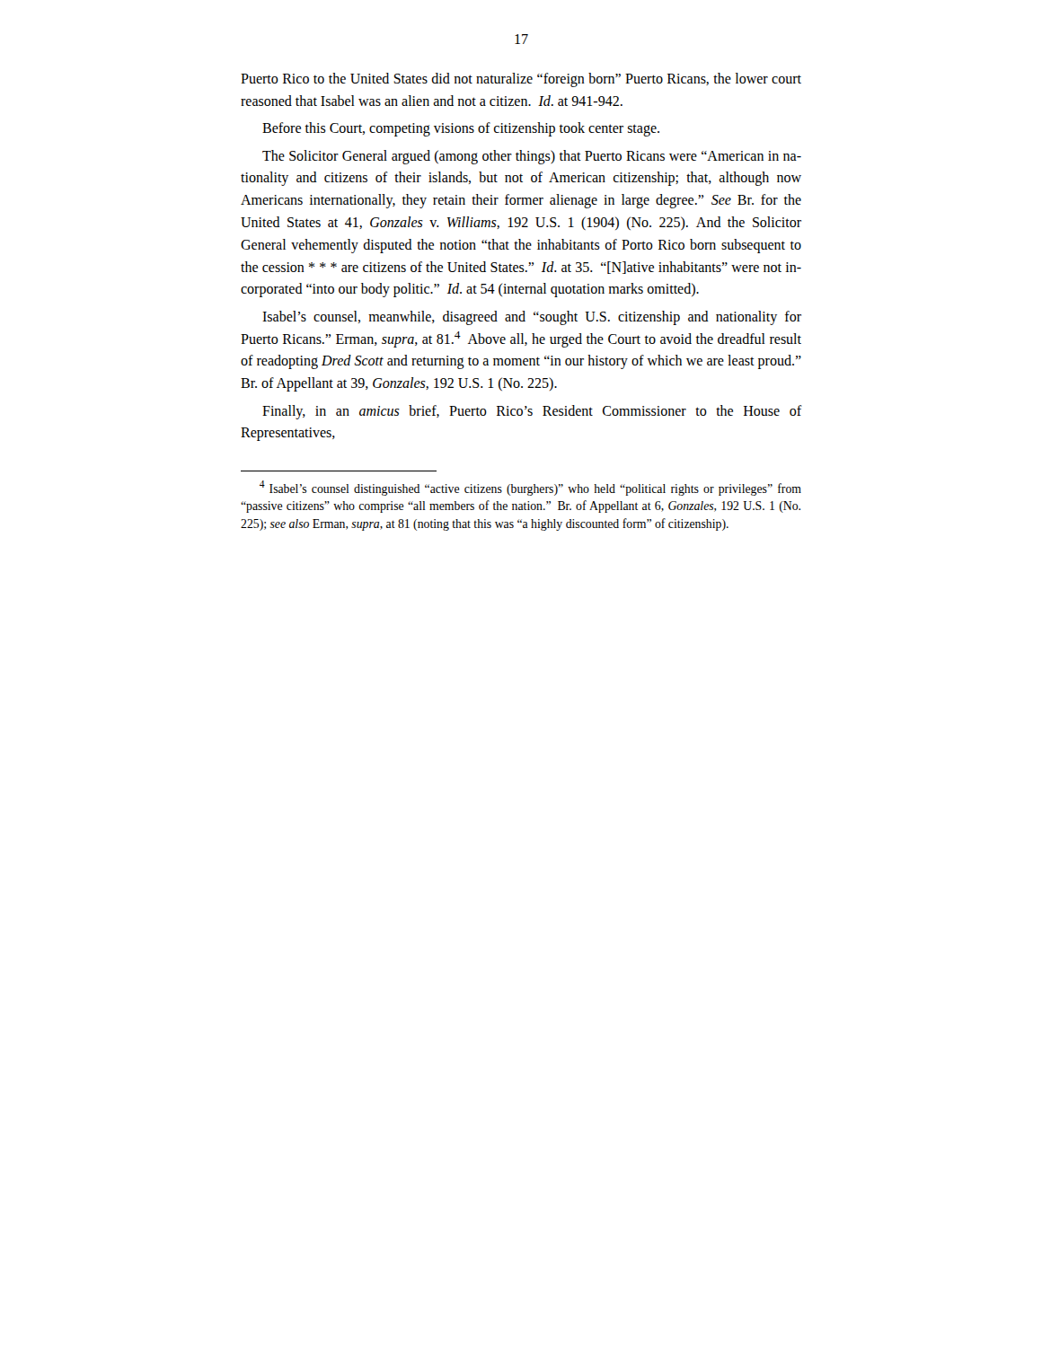17
Puerto Rico to the United States did not naturalize “foreign born” Puerto Ricans, the lower court reasoned that Isabel was an alien and not a citizen. Id. at 941-942.
Before this Court, competing visions of citizenship took center stage.
The Solicitor General argued (among other things) that Puerto Ricans were “American in nationality and citizens of their islands, but not of American citizenship; that, although now Americans internationally, they retain their former alienage in large degree.” See Br. for the United States at 41, Gonzales v. Williams, 192 U.S. 1 (1904) (No. 225). And the Solicitor General vehemently disputed the notion “that the inhabitants of Porto Rico born subsequent to the cession * * * are citizens of the United States.” Id. at 35. “[N]ative inhabitants” were not incorporated “into our body politic.” Id. at 54 (internal quotation marks omitted).
Isabel’s counsel, meanwhile, disagreed and “sought U.S. citizenship and nationality for Puerto Ricans.” Erman, supra, at 81.4 Above all, he urged the Court to avoid the dreadful result of readopting Dred Scott and returning to a moment “in our history of which we are least proud.” Br. of Appellant at 39, Gonzales, 192 U.S. 1 (No. 225).
Finally, in an amicus brief, Puerto Rico’s Resident Commissioner to the House of Representatives,
4 Isabel’s counsel distinguished “active citizens (burghers)” who held “political rights or privileges” from “passive citizens” who comprise “all members of the nation.” Br. of Appellant at 6, Gonzales, 192 U.S. 1 (No. 225); see also Erman, supra, at 81 (noting that this was “a highly discounted form” of citizenship).